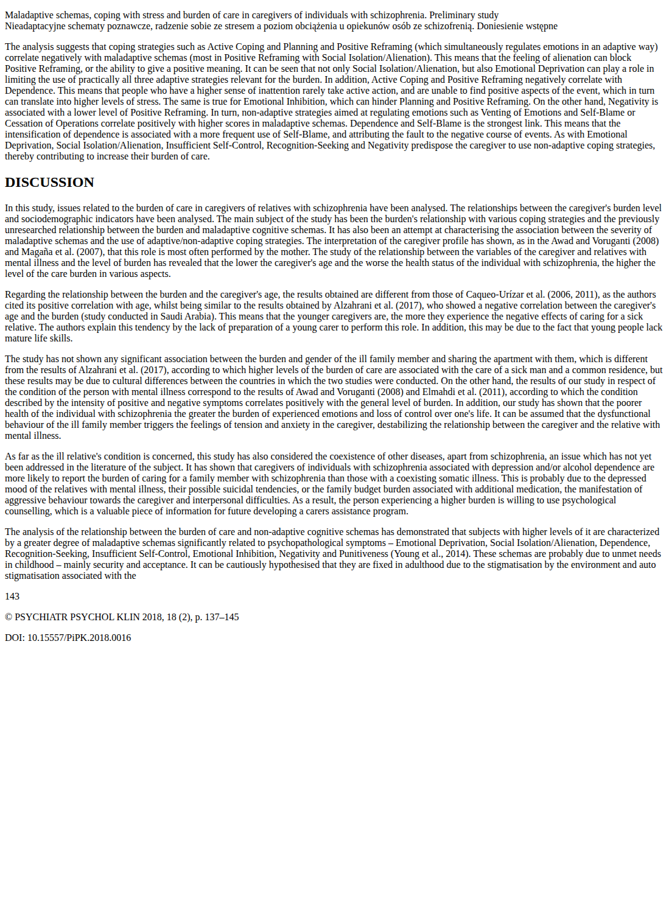Maladaptive schemas, coping with stress and burden of care in caregivers of individuals with schizophrenia. Preliminary study
Nieadaptacyjne schematy poznawcze, radzenie sobie ze stresem a poziom obciążenia u opiekunów osób ze schizofrenią. Doniesienie wstępne
The analysis suggests that coping strategies such as Active Coping and Planning and Positive Reframing (which simultaneously regulates emotions in an adaptive way) correlate negatively with maladaptive schemas (most in Positive Reframing with Social Isolation/Alienation). This means that the feeling of alienation can block Positive Reframing, or the ability to give a positive meaning. It can be seen that not only Social Isolation/Alienation, but also Emotional Deprivation can play a role in limiting the use of practically all three adaptive strategies relevant for the burden. In addition, Active Coping and Positive Reframing negatively correlate with Dependence. This means that people who have a higher sense of inattention rarely take active action, and are unable to find positive aspects of the event, which in turn can translate into higher levels of stress. The same is true for Emotional Inhibition, which can hinder Planning and Positive Reframing. On the other hand, Negativity is associated with a lower level of Positive Reframing. In turn, non-adaptive strategies aimed at regulating emotions such as Venting of Emotions and Self-Blame or Cessation of Operations correlate positively with higher scores in maladaptive schemas. Dependence and Self-Blame is the strongest link. This means that the intensification of dependence is associated with a more frequent use of Self-Blame, and attributing the fault to the negative course of events. As with Emotional Deprivation, Social Isolation/Alienation, Insufficient Self-Control, Recognition-Seeking and Negativity predispose the caregiver to use non-adaptive coping strategies, thereby contributing to increase their burden of care.
DISCUSSION
In this study, issues related to the burden of care in caregivers of relatives with schizophrenia have been analysed. The relationships between the caregiver's burden level and sociodemographic indicators have been analysed. The main subject of the study has been the burden's relationship with various coping strategies and the previously unresearched relationship between the burden and maladaptive cognitive schemas. It has also been an attempt at characterising the association between the severity of maladaptive schemas and the use of adaptive/non-adaptive coping strategies. The interpretation of the caregiver profile has shown, as in the Awad and Voruganti (2008) and Magaña et al. (2007), that this role is most often performed by the mother. The study of the relationship between the variables of the caregiver and relatives with mental illness and the level of burden has revealed that the lower the caregiver's age and the worse the health status of the individual with schizophrenia, the higher the level of the care burden in various aspects.
Regarding the relationship between the burden and the caregiver's age, the results obtained are different from those of Caqueo-Urízar et al. (2006, 2011), as the authors cited its positive correlation with age, whilst being similar to the results obtained by Alzahrani et al. (2017), who showed a negative correlation between the caregiver's age and the burden (study conducted in Saudi Arabia). This means that the younger caregivers are, the more they experience the negative effects of caring for a sick relative. The authors explain this tendency by the lack of preparation of a young carer to perform this role. In addition, this may be due to the fact that young people lack mature life skills.
The study has not shown any significant association between the burden and gender of the ill family member and sharing the apartment with them, which is different from the results of Alzahrani et al. (2017), according to which higher levels of the burden of care are associated with the care of a sick man and a common residence, but these results may be due to cultural differences between the countries in which the two studies were conducted. On the other hand, the results of our study in respect of the condition of the person with mental illness correspond to the results of Awad and Voruganti (2008) and Elmahdi et al. (2011), according to which the condition described by the intensity of positive and negative symptoms correlates positively with the general level of burden. In addition, our study has shown that the poorer health of the individual with schizophrenia the greater the burden of experienced emotions and loss of control over one's life. It can be assumed that the dysfunctional behaviour of the ill family member triggers the feelings of tension and anxiety in the caregiver, destabilizing the relationship between the caregiver and the relative with mental illness.
As far as the ill relative's condition is concerned, this study has also considered the coexistence of other diseases, apart from schizophrenia, an issue which has not yet been addressed in the literature of the subject. It has shown that caregivers of individuals with schizophrenia associated with depression and/or alcohol dependence are more likely to report the burden of caring for a family member with schizophrenia than those with a coexisting somatic illness. This is probably due to the depressed mood of the relatives with mental illness, their possible suicidal tendencies, or the family budget burden associated with additional medication, the manifestation of aggressive behaviour towards the caregiver and interpersonal difficulties. As a result, the person experiencing a higher burden is willing to use psychological counselling, which is a valuable piece of information for future developing a carers assistance program.
The analysis of the relationship between the burden of care and non-adaptive cognitive schemas has demonstrated that subjects with higher levels of it are characterized by a greater degree of maladaptive schemas significantly related to psychopathological symptoms – Emotional Deprivation, Social Isolation/Alienation, Dependence, Recognition-Seeking, Insufficient Self-Control, Emotional Inhibition, Negativity and Punitiveness (Young et al., 2014). These schemas are probably due to unmet needs in childhood – mainly security and acceptance. It can be cautiously hypothesised that they are fixed in adulthood due to the stigmatisation by the environment and auto stigmatisation associated with the
143
© PSYCHIATR PSYCHOL KLIN 2018, 18 (2), p. 137–145
DOI: 10.15557/PiPK.2018.0016